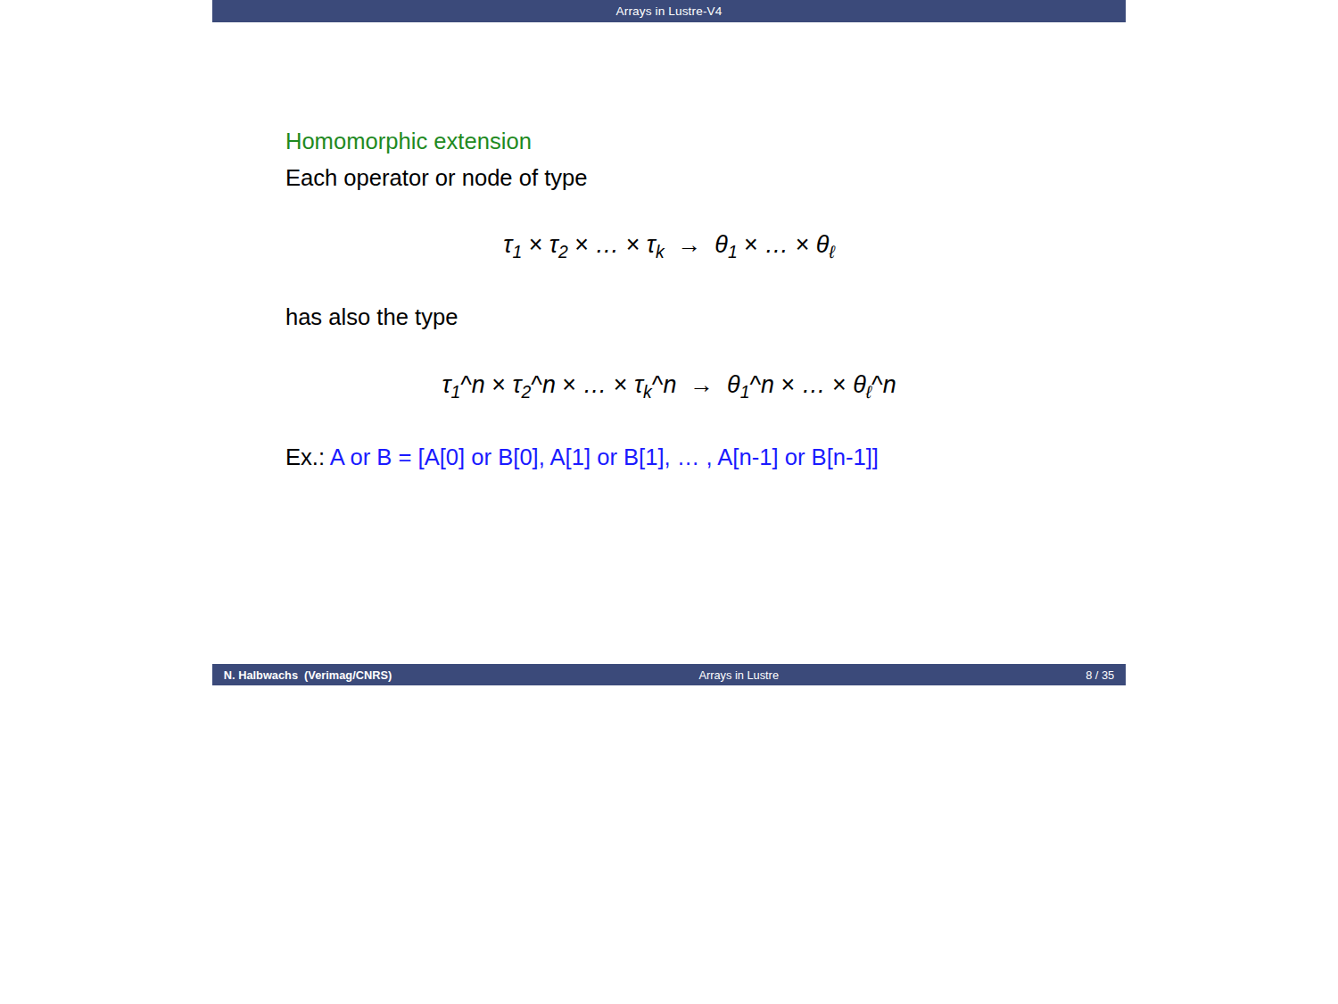Arrays in Lustre-V4
Homomorphic extension
Each operator or node of type
τ1 × τ2 × … × τk → θ1 × … × θℓ
has also the type
τ1^n × τ2^n × … × τk^n → θ1^n × … × θℓ^n
Ex.: A or B = [A[0] or B[0], A[1] or B[1], … , A[n-1] or B[n-1]]
N. Halbwachs (Verimag/CNRS) Arrays in Lustre 8 / 35